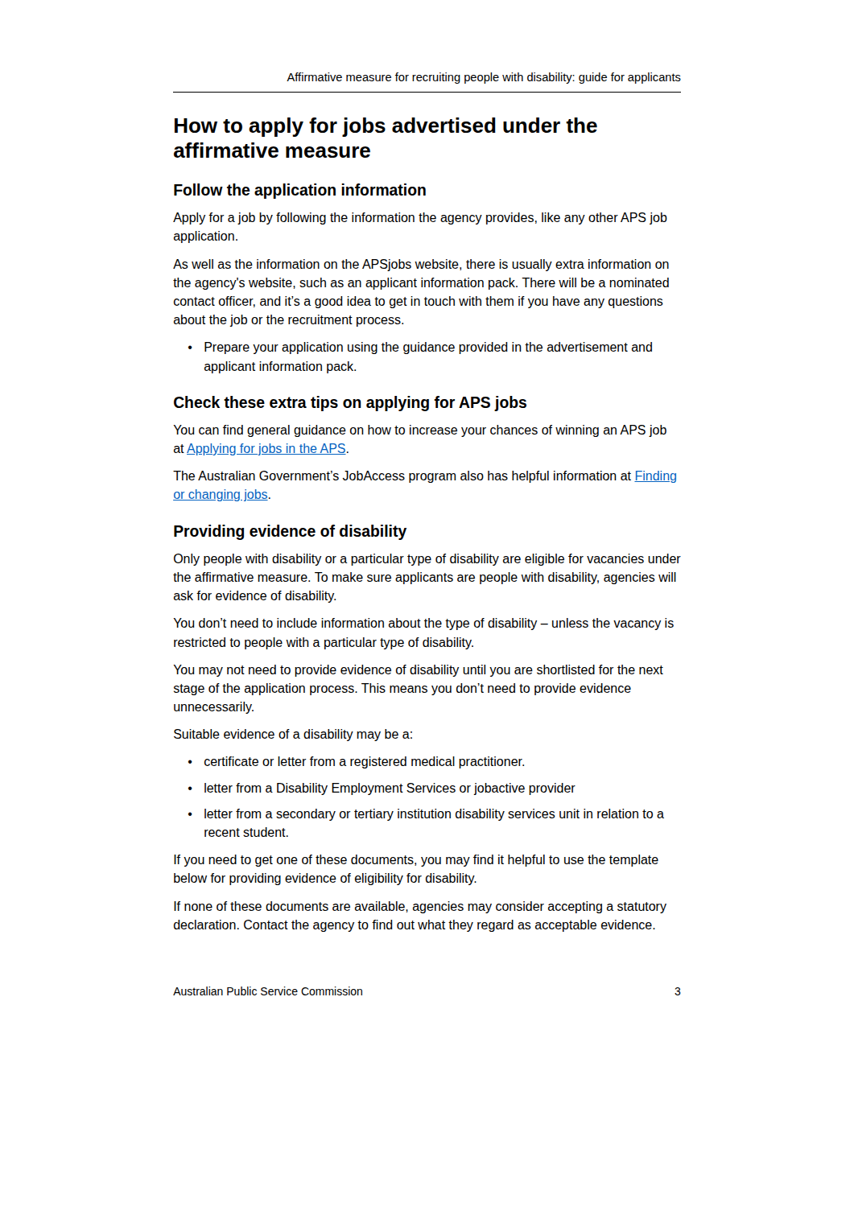Affirmative measure for recruiting people with disability: guide for applicants
How to apply for jobs advertised under the affirmative measure
Follow the application information
Apply for a job by following the information the agency provides, like any other APS job application.
As well as the information on the APSjobs website, there is usually extra information on the agency's website, such as an applicant information pack. There will be a nominated contact officer, and it’s a good idea to get in touch with them if you have any questions about the job or the recruitment process.
Prepare your application using the guidance provided in the advertisement and applicant information pack.
Check these extra tips on applying for APS jobs
You can find general guidance on how to increase your chances of winning an APS job at Applying for jobs in the APS.
The Australian Government’s JobAccess program also has helpful information at Finding or changing jobs.
Providing evidence of disability
Only people with disability or a particular type of disability are eligible for vacancies under the affirmative measure. To make sure applicants are people with disability, agencies will ask for evidence of disability.
You don’t need to include information about the type of disability – unless the vacancy is restricted to people with a particular type of disability.
You may not need to provide evidence of disability until you are shortlisted for the next stage of the application process. This means you don’t need to provide evidence unnecessarily.
Suitable evidence of a disability may be a:
certificate or letter from a registered medical practitioner.
letter from a Disability Employment Services or jobactive provider
letter from a secondary or tertiary institution disability services unit in relation to a recent student.
If you need to get one of these documents, you may find it helpful to use the template below for providing evidence of eligibility for disability.
If none of these documents are available, agencies may consider accepting a statutory declaration. Contact the agency to find out what they regard as acceptable evidence.
Australian Public Service Commission
3